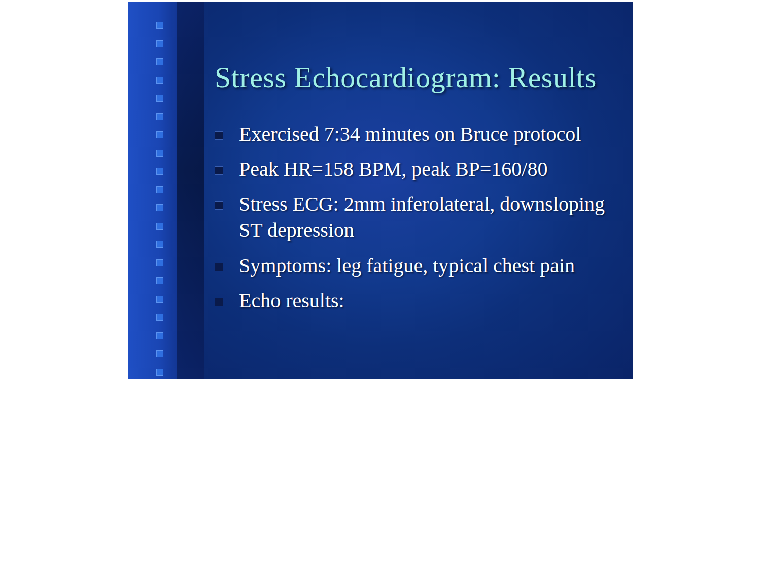Stress Echocardiogram: Results
Exercised 7:34 minutes on Bruce protocol
Peak HR=158 BPM, peak BP=160/80
Stress ECG: 2mm inferolateral, downsloping ST depression
Symptoms: leg fatigue, typical chest pain
Echo results: